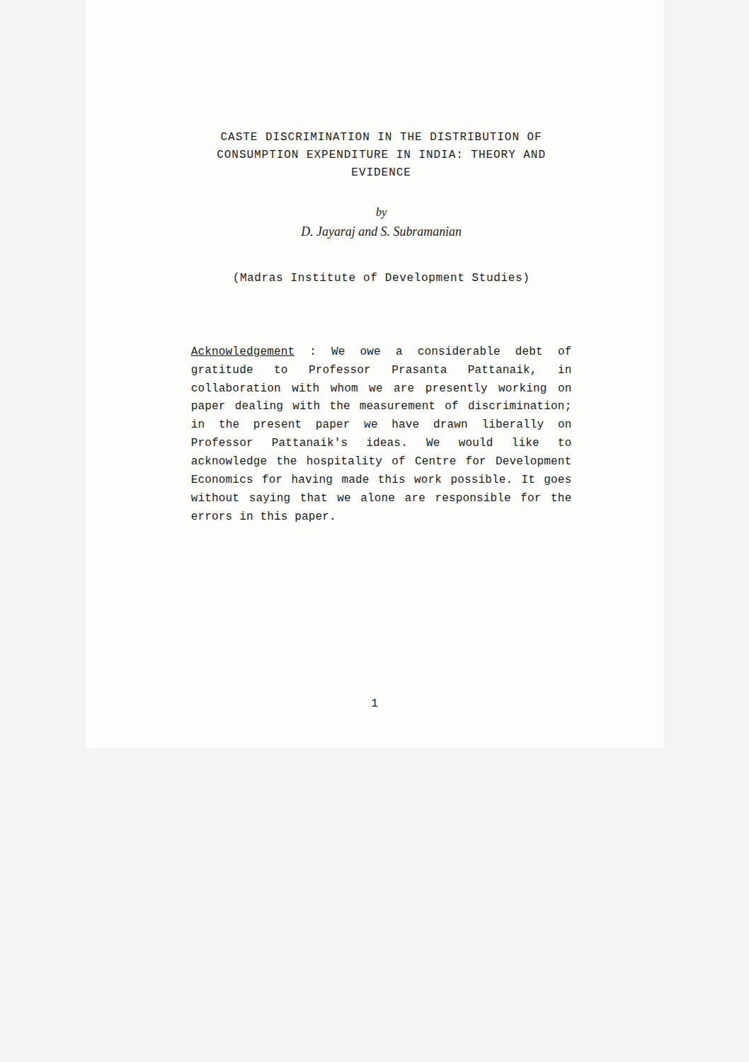Caste Discrimination in the Distribution of
Consumption Expenditure in India: Theory and Evidence
by D. Jayaraj and S. Subramanian
(Madras Institute of Development Studies)
Acknowledgement : We owe a considerable debt of gratitude to Professor Prasanta Pattanaik, in collaboration with whom we are presently working on paper dealing with the measurement of discrimination; in the present paper we have drawn liberally on Professor Pattanaik's ideas. We would like to acknowledge the hospitality of Centre for Development Economics for having made this work possible. It goes without saying that we alone are responsible for the errors in this paper.
1